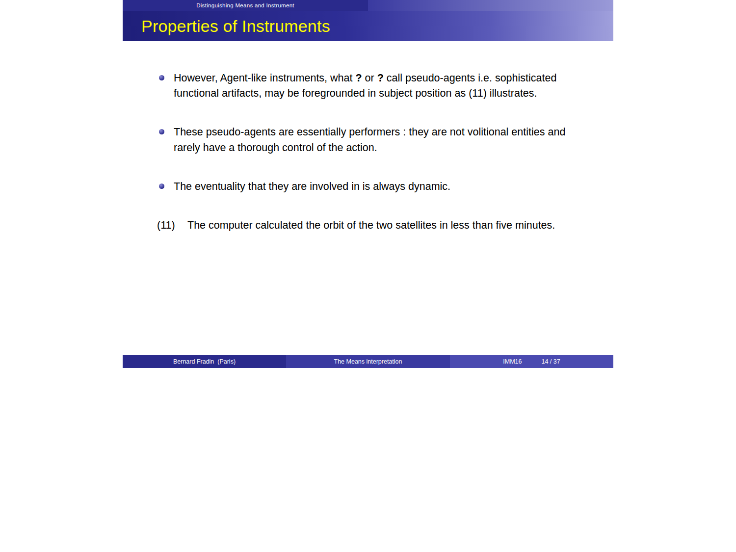Distinguishing Means and Instrument
Properties of Instruments
However, Agent-like instruments, what ? or ? call pseudo-agents i.e. sophisticated functional artifacts, may be foregrounded in subject position as (11) illustrates.
These pseudo-agents are essentially performers : they are not volitional entities and rarely have a thorough control of the action.
The eventuality that they are involved in is always dynamic.
(11)
The computer calculated the orbit of the two satellites in less than five minutes.
Bernard Fradin (Paris)
The Means interpretation
IMM1614 / 37